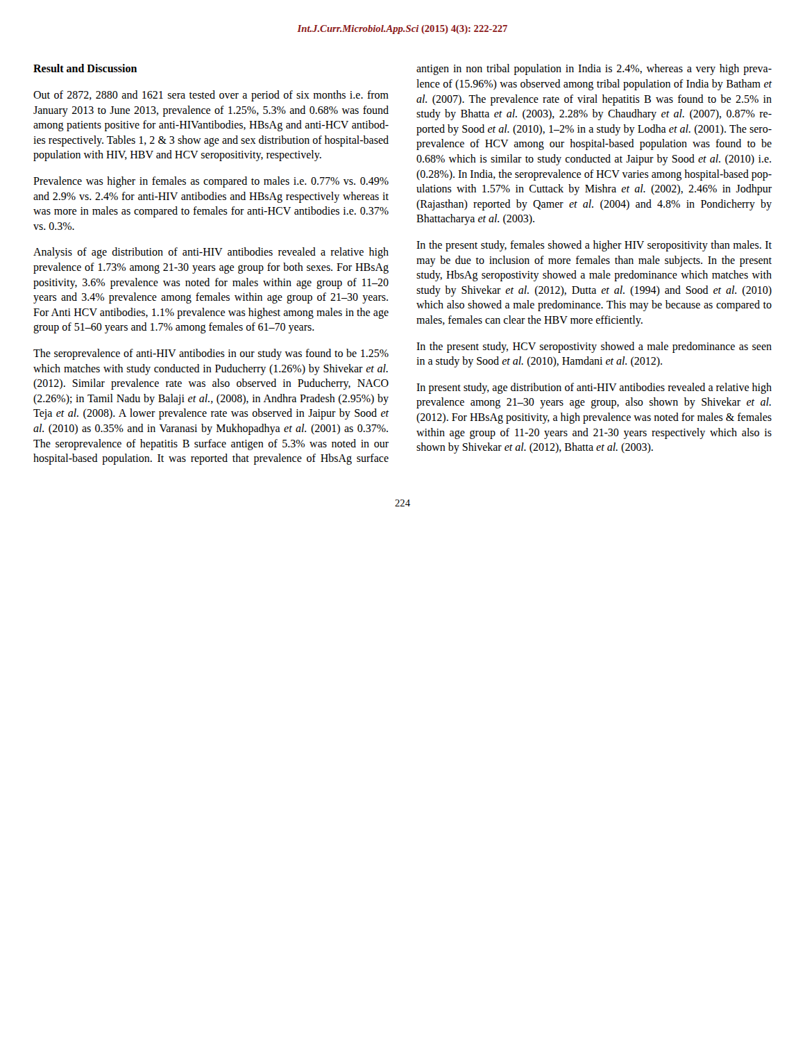Int.J.Curr.Microbiol.App.Sci (2015) 4(3): 222-227
Result and Discussion
Out of 2872, 2880 and 1621 sera tested over a period of six months i.e. from January 2013 to June 2013, prevalence of 1.25%, 5.3% and 0.68% was found among patients positive for anti-HIVantibodies, HBsAg and anti-HCV antibodies respectively. Tables 1, 2 & 3 show age and sex distribution of hospital-based population with HIV, HBV and HCV seropositivity, respectively.
Prevalence was higher in females as compared to males i.e. 0.77% vs. 0.49% and 2.9% vs. 2.4% for anti-HIV antibodies and HBsAg respectively whereas it was more in males as compared to females for anti-HCV antibodies i.e. 0.37% vs. 0.3%.
Analysis of age distribution of anti-HIV antibodies revealed a relative high prevalence of 1.73% among 21-30 years age group for both sexes. For HBsAg positivity, 3.6% prevalence was noted for males within age group of 11–20 years and 3.4% prevalence among females within age group of 21–30 years. For Anti HCV antibodies, 1.1% prevalence was highest among males in the age group of 51–60 years and 1.7% among females of 61–70 years.
The seroprevalence of anti-HIV antibodies in our study was found to be 1.25% which matches with study conducted in Puducherry (1.26%) by Shivekar et al. (2012). Similar prevalence rate was also observed in Puducherry, NACO (2.26%); in Tamil Nadu by Balaji et al., (2008), in Andhra Pradesh (2.95%) by Teja et al. (2008). A lower prevalence rate was observed in Jaipur by Sood et al. (2010) as 0.35% and in Varanasi by Mukhopadhya et al. (2001) as 0.37%. The seroprevalence of hepatitis B surface antigen of 5.3% was noted in our hospital-based population. It was reported that prevalence of HbsAg surface antigen in non tribal population in India is 2.4%, whereas a very high prevalence of (15.96%) was observed among tribal population of India by Batham et al. (2007). The prevalence rate of viral hepatitis B was found to be 2.5% in study by Bhatta et al. (2003), 2.28% by Chaudhary et al. (2007), 0.87% reported by Sood et al. (2010), 1–2% in a study by Lodha et al. (2001). The seroprevalence of HCV among our hospital-based population was found to be 0.68% which is similar to study conducted at Jaipur by Sood et al. (2010) i.e. (0.28%). In India, the seroprevalence of HCV varies among hospital-based populations with 1.57% in Cuttack by Mishra et al. (2002), 2.46% in Jodhpur (Rajasthan) reported by Qamer et al. (2004) and 4.8% in Pondicherry by Bhattacharya et al. (2003).
In the present study, females showed a higher HIV seropositivity than males. It may be due to inclusion of more females than male subjects. In the present study, HbsAg seropostivity showed a male predominance which matches with study by Shivekar et al. (2012), Dutta et al. (1994) and Sood et al. (2010) which also showed a male predominance. This may be because as compared to males, females can clear the HBV more efficiently.
In the present study, HCV seropostivity showed a male predominance as seen in a study by Sood et al. (2010), Hamdani et al. (2012).
In present study, age distribution of anti-HIV antibodies revealed a relative high prevalence among 21–30 years age group, also shown by Shivekar et al. (2012). For HBsAg positivity, a high prevalence was noted for males & females within age group of 11-20 years and 21-30 years respectively which also is shown by Shivekar et al. (2012), Bhatta et al. (2003).
224